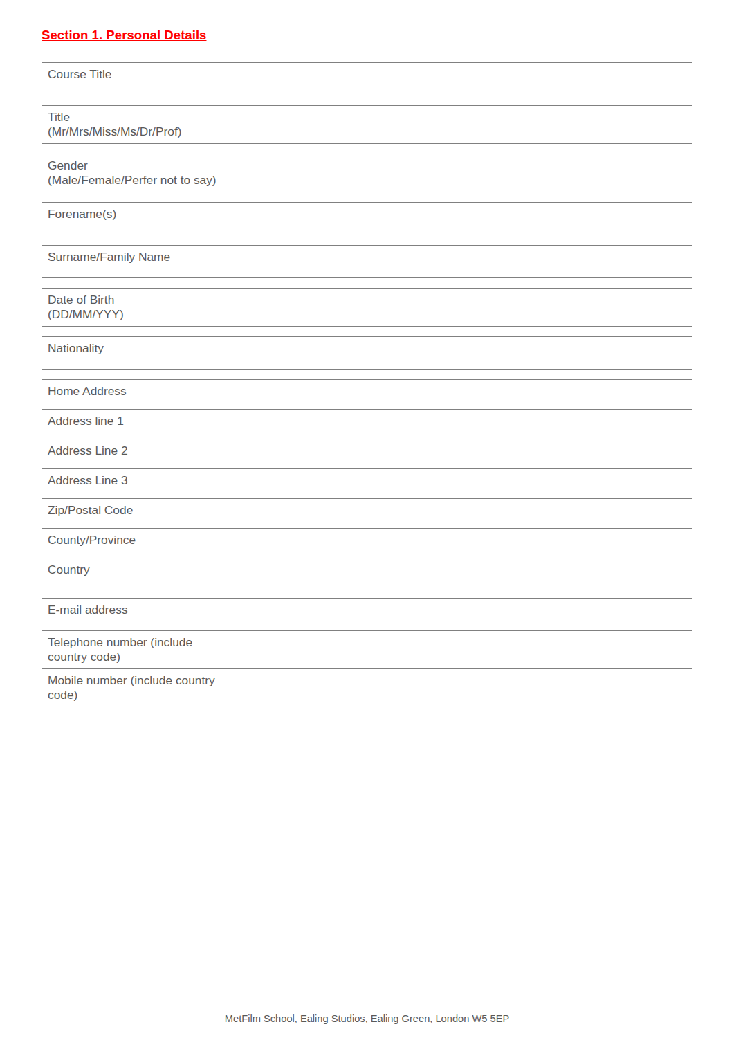Section 1. Personal Details
| Course Title | |
| Title (Mr/Mrs/Miss/Ms/Dr/Prof) | |
| Gender (Male/Female/Perfer not to say) | |
| Forename(s) | |
| Surname/Family Name | |
| Date of Birth (DD/MM/YYY) | |
| Nationality | |
| Home Address |
| Address line 1 | |
| Address Line 2 | |
| Address Line 3 | |
| Zip/Postal Code | |
| County/Province | |
| Country | |
| E-mail address | |
| Telephone number (include country code) | |
| Mobile number (include country code) | |
MetFilm School, Ealing Studios, Ealing Green, London W5 5EP